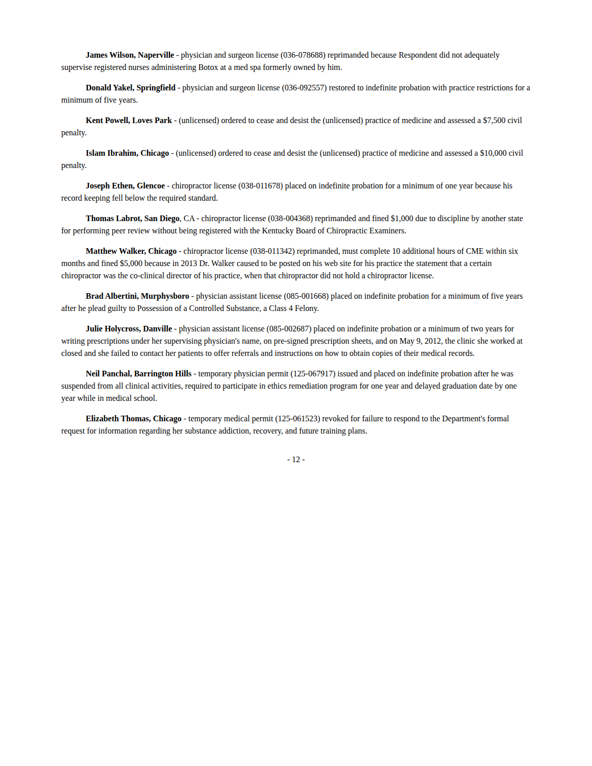James Wilson, Naperville - physician and surgeon license (036-078688) reprimanded because Respondent did not adequately supervise registered nurses administering Botox at a med spa formerly owned by him.
Donald Yakel, Springfield - physician and surgeon license (036-092557) restored to indefinite probation with practice restrictions for a minimum of five years.
Kent Powell, Loves Park - (unlicensed) ordered to cease and desist the (unlicensed) practice of medicine and assessed a $7,500 civil penalty.
Islam Ibrahim, Chicago - (unlicensed) ordered to cease and desist the (unlicensed) practice of medicine and assessed a $10,000 civil penalty.
Joseph Ethen, Glencoe - chiropractor license (038-011678) placed on indefinite probation for a minimum of one year because his record keeping fell below the required standard.
Thomas Labrot, San Diego, CA - chiropractor license (038-004368) reprimanded and fined $1,000 due to discipline by another state for performing peer review without being registered with the Kentucky Board of Chiropractic Examiners.
Matthew Walker, Chicago - chiropractor license (038-011342) reprimanded, must complete 10 additional hours of CME within six months and fined $5,000 because in 2013 Dr. Walker caused to be posted on his web site for his practice the statement that a certain chiropractor was the co-clinical director of his practice, when that chiropractor did not hold a chiropractor license.
Brad Albertini, Murphysboro - physician assistant license (085-001668) placed on indefinite probation for a minimum of five years after he plead guilty to Possession of a Controlled Substance, a Class 4 Felony.
Julie Holycross, Danville - physician assistant license (085-002687) placed on indefinite probation or a minimum of two years for writing prescriptions under her supervising physician's name, on pre-signed prescription sheets, and on May 9, 2012, the clinic she worked at closed and she failed to contact her patients to offer referrals and instructions on how to obtain copies of their medical records.
Neil Panchal, Barrington Hills - temporary physician permit (125-067917) issued and placed on indefinite probation after he was suspended from all clinical activities, required to participate in ethics remediation program for one year and delayed graduation date by one year while in medical school.
Elizabeth Thomas, Chicago - temporary medical permit (125-061523) revoked for failure to respond to the Department's formal request for information regarding her substance addiction, recovery, and future training plans.
- 12 -